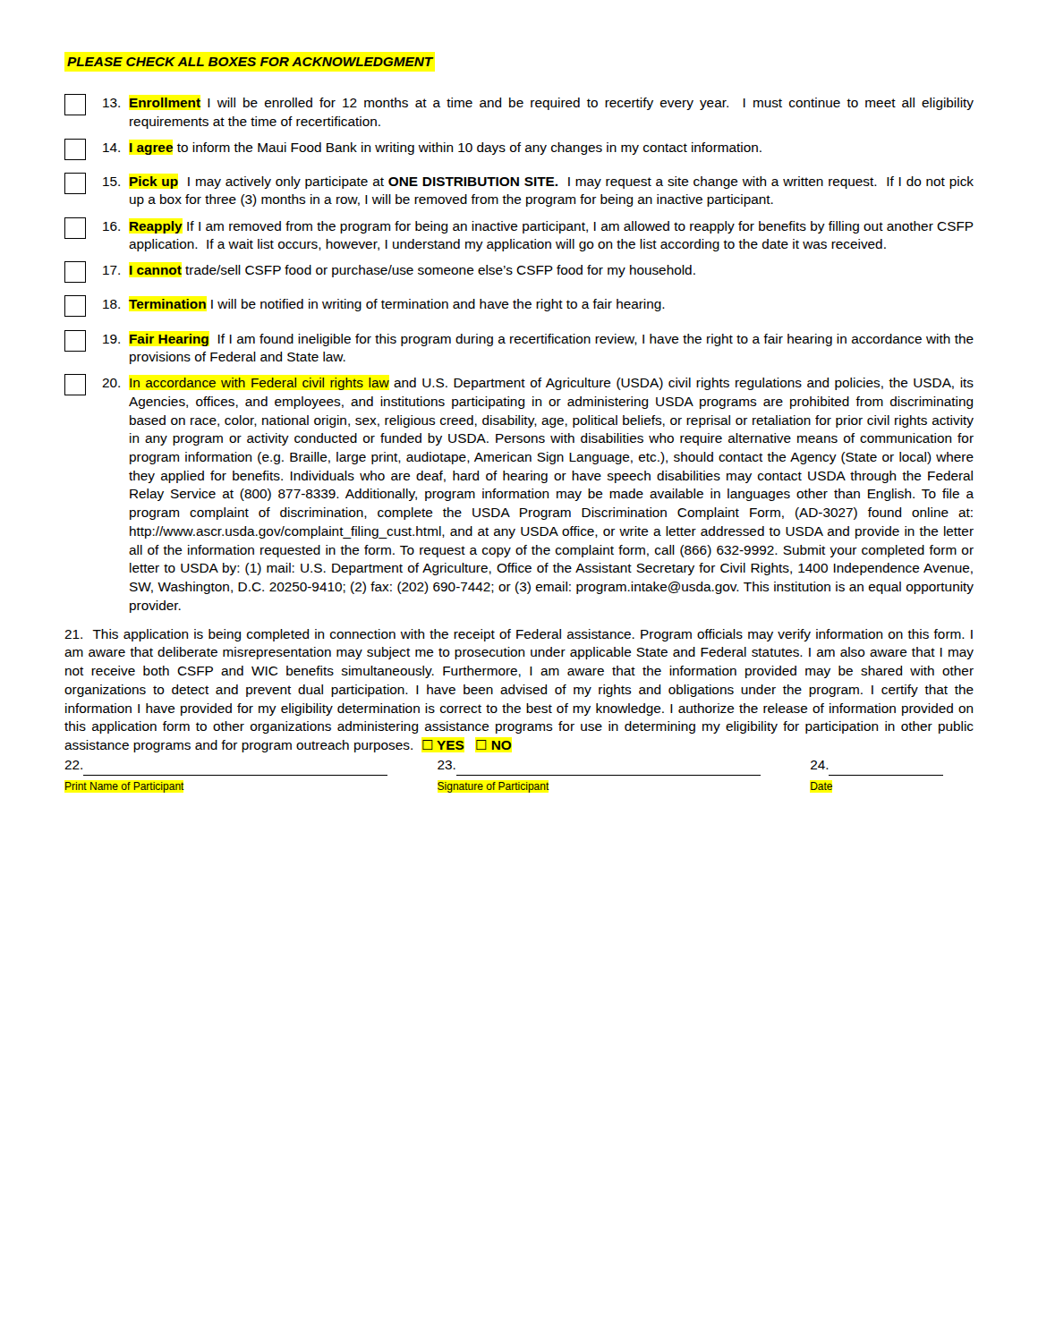PLEASE CHECK ALL BOXES FOR ACKNOWLEDGMENT
| | 13. | Enrollment I will be enrolled for 12 months at a time and be required to recertify every year. I must continue to meet all eligibility requirements at the time of recertification. |
| | 14. | I agree to inform the Maui Food Bank in writing within 10 days of any changes in my contact information. |
| | 15. | Pick up I may actively only participate at ONE DISTRIBUTION SITE. I may request a site change with a written request. If I do not pick up a box for three (3) months in a row, I will be removed from the program for being an inactive participant. |
| | 16. | Reapply If I am removed from the program for being an inactive participant, I am allowed to reapply for benefits by filling out another CSFP application. If a wait list occurs, however, I understand my application will go on the list according to the date it was received. |
| | 17. | I cannot trade/sell CSFP food or purchase/use someone else’s CSFP food for my household. |
| | 18. | Termination I will be notified in writing of termination and have the right to a fair hearing. |
| | 19. | Fair Hearing If I am found ineligible for this program during a recertification review, I have the right to a fair hearing in accordance with the provisions of Federal and State law. |
| | 20. | In accordance with Federal civil rights law and U.S. Department of Agriculture (USDA) civil rights regulations and policies, the USDA, its Agencies, offices, and employees, and institutions participating in or administering USDA programs are prohibited from discriminating based on race, color, national origin, sex, religious creed, disability, age, political beliefs, or reprisal or retaliation for prior civil rights activity in any program or activity conducted or funded by USDA. Persons with disabilities who require alternative means of communication for program information (e.g. Braille, large print, audiotape, American Sign Language, etc.), should contact the Agency (State or local) where they applied for benefits. Individuals who are deaf, hard of hearing or have speech disabilities may contact USDA through the Federal Relay Service at (800) 877-8339. Additionally, program information may be made available in languages other than English. To file a program complaint of discrimination, complete the USDA Program Discrimination Complaint Form, (AD-3027) found online at: http://www.ascr.usda.gov/complaint_filing_cust.html, and at any USDA office, or write a letter addressed to USDA and provide in the letter all of the information requested in the form. To request a copy of the complaint form, call (866) 632-9992. Submit your completed form or letter to USDA by: (1) mail: U.S. Department of Agriculture, Office of the Assistant Secretary for Civil Rights, 1400 Independence Avenue, SW, Washington, D.C. 20250-9410; (2) fax: (202) 690-7442; or (3) email: program.intake@usda.gov. This institution is an equal opportunity provider. |
21. This application is being completed in connection with the receipt of Federal assistance. Program officials may verify information on this form. I am aware that deliberate misrepresentation may subject me to prosecution under applicable State and Federal statutes. I am also aware that I may not receive both CSFP and WIC benefits simultaneously. Furthermore, I am aware that the information provided may be shared with other organizations to detect and prevent dual participation. I have been advised of my rights and obligations under the program. I certify that the information I have provided for my eligibility determination is correct to the best of my knowledge. I authorize the release of information provided on this application form to other organizations administering assistance programs for use in determining my eligibility for participation in other public assistance programs and for program outreach purposes. ☐ YES ☐ NO
| 22. | | 23. | | 24. |
| Print Name of Participant | | Signature of Participant | | Date |